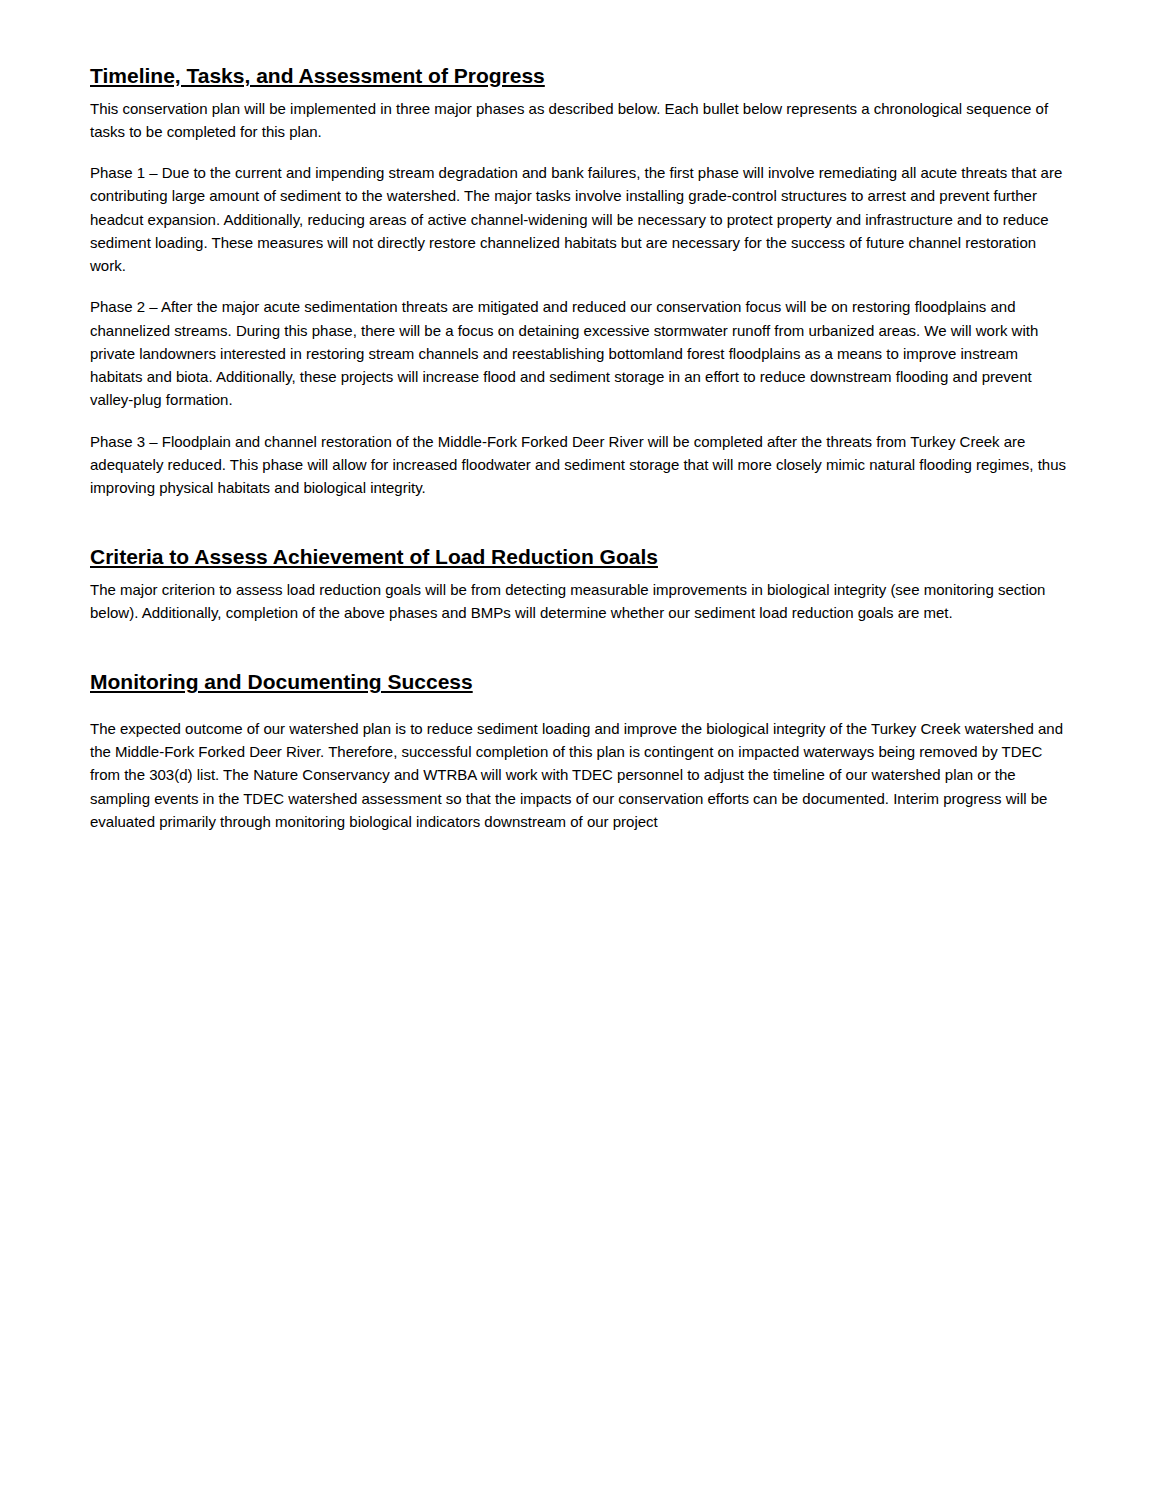Timeline, Tasks, and Assessment of Progress
This conservation plan will be implemented in three major phases as described below. Each bullet below represents a chronological sequence of tasks to be completed for this plan.
Phase 1 – Due to the current and impending stream degradation and bank failures, the first phase will involve remediating all acute threats that are contributing large amount of sediment to the watershed. The major tasks involve installing grade-control structures to arrest and prevent further headcut expansion. Additionally, reducing areas of active channel-widening will be necessary to protect property and infrastructure and to reduce sediment loading. These measures will not directly restore channelized habitats but are necessary for the success of future channel restoration work.
Phase 2 – After the major acute sedimentation threats are mitigated and reduced our conservation focus will be on restoring floodplains and channelized streams. During this phase, there will be a focus on detaining excessive stormwater runoff from urbanized areas. We will work with private landowners interested in restoring stream channels and reestablishing bottomland forest floodplains as a means to improve instream habitats and biota. Additionally, these projects will increase flood and sediment storage in an effort to reduce downstream flooding and prevent valley-plug formation.
Phase 3 – Floodplain and channel restoration of the Middle-Fork Forked Deer River will be completed after the threats from Turkey Creek are adequately reduced. This phase will allow for increased floodwater and sediment storage that will more closely mimic natural flooding regimes, thus improving physical habitats and biological integrity.
Criteria to Assess Achievement of Load Reduction Goals
The major criterion to assess load reduction goals will be from detecting measurable improvements in biological integrity (see monitoring section below). Additionally, completion of the above phases and BMPs will determine whether our sediment load reduction goals are met.
Monitoring and Documenting Success
The expected outcome of our watershed plan is to reduce sediment loading and improve the biological integrity of the Turkey Creek watershed and the Middle-Fork Forked Deer River. Therefore, successful completion of this plan is contingent on impacted waterways being removed by TDEC from the 303(d) list. The Nature Conservancy and WTRBA will work with TDEC personnel to adjust the timeline of our watershed plan or the sampling events in the TDEC watershed assessment so that the impacts of our conservation efforts can be documented. Interim progress will be evaluated primarily through monitoring biological indicators downstream of our project